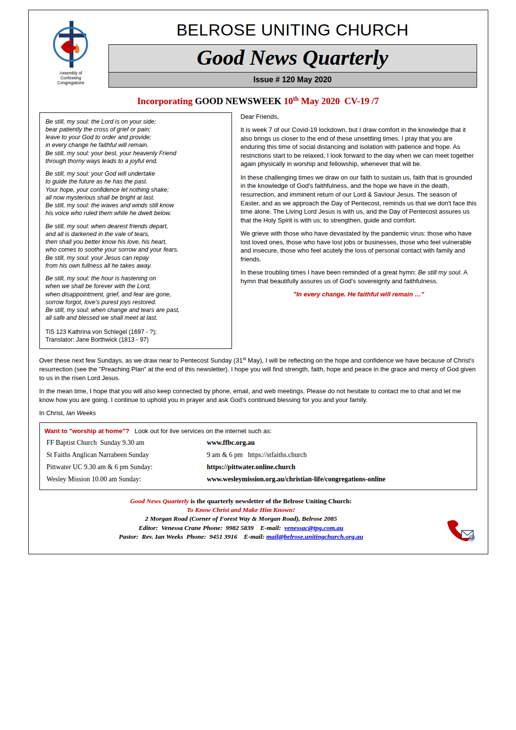Assembly of
Confessing
Congregations
BELROSE UNITING CHURCH
Good News Quarterly
Issue # 120 May 2020
Incorporating GOOD NEWSWEEK 10th May 2020 CV-19 /7
Be still, my soul: the Lord is on your side;
bear patiently the cross of grief or pain;
leave to your God to order and provide;
in every change he faithful will remain.
Be still, my soul: your best, your heavenly Friend
through thorny ways leads to a joyful end.
Be still, my soul: your God will undertake
to guide the future as he has the past.
Your hope, your confidence let nothing shake;
all now mysterious shall be bright at last.
Be still, my soul: the waves and winds still know
his voice who ruled them while he dwelt below.
Be still, my soul: when dearest friends depart,
and all is darkened in the vale of tears,
then shall you better know his love, his heart,
who comes to soothe your sorrow and your fears.
Be still, my soul: your Jesus can repay
from his own fullness all he takes away.
Be still, my soul: the hour is hastening on
when we shall be forever with the Lord,
when disappointment, grief, and fear are gone,
sorrow forgot, love's purest joys restored.
Be still, my soul: when change and tears are past,
all safe and blessed we shall meet at last.
TiS 123 Kathrina von Schlegel (1697 - ?);
Translator: Jane Borthwick (1813 - 97)
Dear Friends,
It is week 7 of our Covid-19 lockdown, but I draw comfort in the knowledge that it also brings us closer to the end of these unsettling times. I pray that you are enduring this time of social distancing and isolation with patience and hope. As restrictions start to be relaxed, I look forward to the day when we can meet together again physically in worship and fellowship, whenever that will be.
In these challenging times we draw on our faith to sustain us, faith that is grounded in the knowledge of God's faithfulness, and the hope we have in the death, resurrection, and imminent return of our Lord & Saviour Jesus. The season of Easter, and as we approach the Day of Pentecost, reminds us that we don't face this time alone. The Living Lord Jesus is with us, and the Day of Pentecost assures us that the Holy Spirit is with us; to strengthen, guide and comfort.
We grieve with those who have devastated by the pandemic virus: those who have lost loved ones, those who have lost jobs or businesses, those who feel vulnerable and insecure, those who feel acutely the loss of personal contact with family and friends.
In these troubling times I have been reminded of a great hymn: Be still my soul. A hymn that beautifully assures us of God's sovereignty and faithfulness.
"In every change. He faithful will remain …"
Over these next few Sundays, as we draw near to Pentecost Sunday (31st May), I will be reflecting on the hope and confidence we have because of Christ's resurrection (see the "Preaching Plan" at the end of this newsletter). I hope you will find strength, faith, hope and peace in the grace and mercy of God given to us in the risen Lord Jesus.
In the mean time, I hope that you will also keep connected by phone, email, and web meetings. Please do not hesitate to contact me to chat and let me know how you are going. I continue to uphold you in prayer and ask God's continued blessing for you and your family.
In Christ, Ian Weeks
Want to "worship at home"? Look out for live services on the internet such as:
| FF Baptist Church Sunday 9.30 am | www.ffbc.org.au |
| St Faiths Anglican Narrabeen Sunday | 9 am & 6 pm https://stfaiths.church |
| Pittwater UC 9.30 am & 6 pm Sunday: | https://pittwater.online.church |
| Wesley Mission 10.00 am Sunday: | www.wesleymission.org.au/christian-life/congregations-online |
Good News Quarterly is the quarterly newsletter of the Belrose Uniting Church:
To Know Christ and Make Him Known!
2 Morgan Road (Corner of Forest Way & Morgan Road), Belrose 2085
Editor: Venessa Crane Phone: 9982 5839 E-mail: venessac@tpg.com.au
Pastor: Rev. Ian Weeks Phone: 9451 3916 E-mail: mail@belrose.unitingchurch.org.au
@